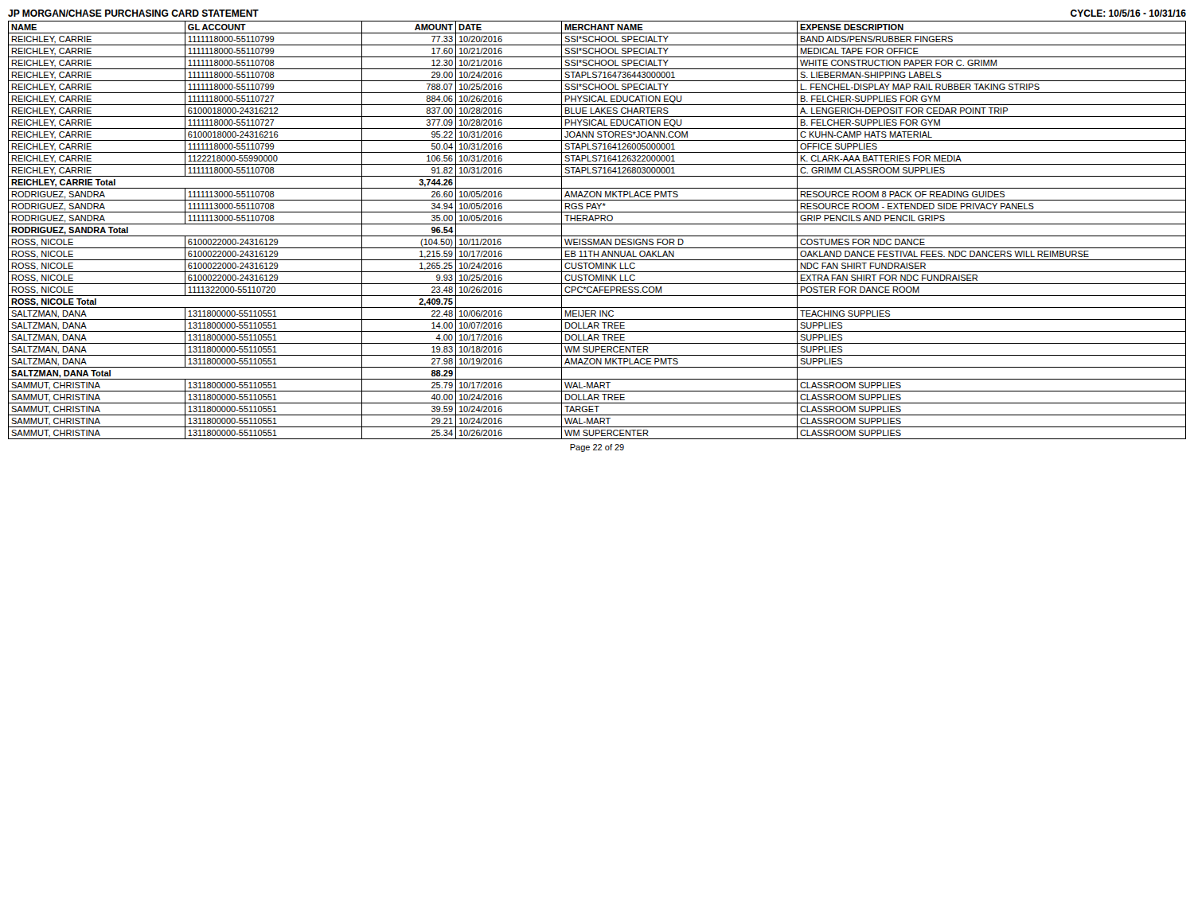JP MORGAN/CHASE PURCHASING CARD STATEMENT CYCLE: 10/5/16 - 10/31/16
| NAME | GL ACCOUNT | AMOUNT | DATE | MERCHANT NAME | EXPENSE DESCRIPTION |
| --- | --- | --- | --- | --- | --- |
| REICHLEY, CARRIE | 1111118000-55110799 | 77.33 | 10/20/2016 | SSI*SCHOOL SPECIALTY | BAND AIDS/PENS/RUBBER FINGERS |
| REICHLEY, CARRIE | 1111118000-55110799 | 17.60 | 10/21/2016 | SSI*SCHOOL SPECIALTY | MEDICAL TAPE FOR OFFICE |
| REICHLEY, CARRIE | 1111118000-55110708 | 12.30 | 10/21/2016 | SSI*SCHOOL SPECIALTY | WHITE CONSTRUCTION PAPER FOR C. GRIMM |
| REICHLEY, CARRIE | 1111118000-55110708 | 29.00 | 10/24/2016 | STAPLS7164736443000001 | S. LIEBERMAN-SHIPPING LABELS |
| REICHLEY, CARRIE | 1111118000-55110799 | 788.07 | 10/25/2016 | SSI*SCHOOL SPECIALTY | L. FENCHEL-DISPLAY MAP RAIL RUBBER TAKING STRIPS |
| REICHLEY, CARRIE | 1111118000-55110727 | 884.06 | 10/26/2016 | PHYSICAL EDUCATION EQU | B. FELCHER-SUPPLIES FOR GYM |
| REICHLEY, CARRIE | 6100018000-24316212 | 837.00 | 10/28/2016 | BLUE LAKES CHARTERS | A. LENGERICH-DEPOSIT FOR CEDAR POINT TRIP |
| REICHLEY, CARRIE | 1111118000-55110727 | 377.09 | 10/28/2016 | PHYSICAL EDUCATION EQU | B. FELCHER-SUPPLIES FOR GYM |
| REICHLEY, CARRIE | 6100018000-24316216 | 95.22 | 10/31/2016 | JOANN STORES*JOANN.COM | C KUHN-CAMP HATS MATERIAL |
| REICHLEY, CARRIE | 1111118000-55110799 | 50.04 | 10/31/2016 | STAPLS7164126005000001 | OFFICE SUPPLIES |
| REICHLEY, CARRIE | 1122218000-55990000 | 106.56 | 10/31/2016 | STAPLS7164126322000001 | K. CLARK-AAA BATTERIES FOR MEDIA |
| REICHLEY, CARRIE | 1111118000-55110708 | 91.82 | 10/31/2016 | STAPLS7164126803000001 | C. GRIMM CLASSROOM SUPPLIES |
| REICHLEY, CARRIE Total | 3,744.26 | | | |
| RODRIGUEZ, SANDRA | 1111113000-55110708 | 26.60 | 10/05/2016 | AMAZON MKTPLACE PMTS | RESOURCE ROOM 8 PACK OF READING GUIDES |
| RODRIGUEZ, SANDRA | 1111113000-55110708 | 34.94 | 10/05/2016 | RGS PAY* | RESOURCE ROOM - EXTENDED SIDE PRIVACY PANELS |
| RODRIGUEZ, SANDRA | 1111113000-55110708 | 35.00 | 10/05/2016 | THERAPRO | GRIP PENCILS AND PENCIL GRIPS |
| RODRIGUEZ, SANDRA Total | 96.54 | | | |
| ROSS, NICOLE | 6100022000-24316129 | (104.50) | 10/11/2016 | WEISSMAN DESIGNS FOR D | COSTUMES FOR NDC DANCE |
| ROSS, NICOLE | 6100022000-24316129 | 1,215.59 | 10/17/2016 | EB 11TH ANNUAL OAKLAN | OAKLAND DANCE FESTIVAL FEES. NDC DANCERS WILL REIMBURSE |
| ROSS, NICOLE | 6100022000-24316129 | 1,265.25 | 10/24/2016 | CUSTOMINK LLC | NDC FAN SHIRT FUNDRAISER |
| ROSS, NICOLE | 6100022000-24316129 | 9.93 | 10/25/2016 | CUSTOMINK LLC | EXTRA FAN SHIRT FOR NDC FUNDRAISER |
| ROSS, NICOLE | 1111322000-55110720 | 23.48 | 10/26/2016 | CPC*CAFEPRESS.COM | POSTER FOR DANCE ROOM |
| ROSS, NICOLE Total | 2,409.75 | | | |
| SALTZMAN, DANA | 1311800000-55110551 | 22.48 | 10/06/2016 | MEIJER INC | TEACHING SUPPLIES |
| SALTZMAN, DANA | 1311800000-55110551 | 14.00 | 10/07/2016 | DOLLAR TREE | SUPPLIES |
| SALTZMAN, DANA | 1311800000-55110551 | 4.00 | 10/17/2016 | DOLLAR TREE | SUPPLIES |
| SALTZMAN, DANA | 1311800000-55110551 | 19.83 | 10/18/2016 | WM SUPERCENTER | SUPPLIES |
| SALTZMAN, DANA | 1311800000-55110551 | 27.98 | 10/19/2016 | AMAZON MKTPLACE PMTS | SUPPLIES |
| SALTZMAN, DANA Total | 88.29 | | | |
| SAMMUT, CHRISTINA | 1311800000-55110551 | 25.79 | 10/17/2016 | WAL-MART | CLASSROOM SUPPLIES |
| SAMMUT, CHRISTINA | 1311800000-55110551 | 40.00 | 10/24/2016 | DOLLAR TREE | CLASSROOM SUPPLIES |
| SAMMUT, CHRISTINA | 1311800000-55110551 | 39.59 | 10/24/2016 | TARGET | CLASSROOM SUPPLIES |
| SAMMUT, CHRISTINA | 1311800000-55110551 | 29.21 | 10/24/2016 | WAL-MART | CLASSROOM SUPPLIES |
| SAMMUT, CHRISTINA | 1311800000-55110551 | 25.34 | 10/26/2016 | WM SUPERCENTER | CLASSROOM SUPPLIES |
Page 22 of 29